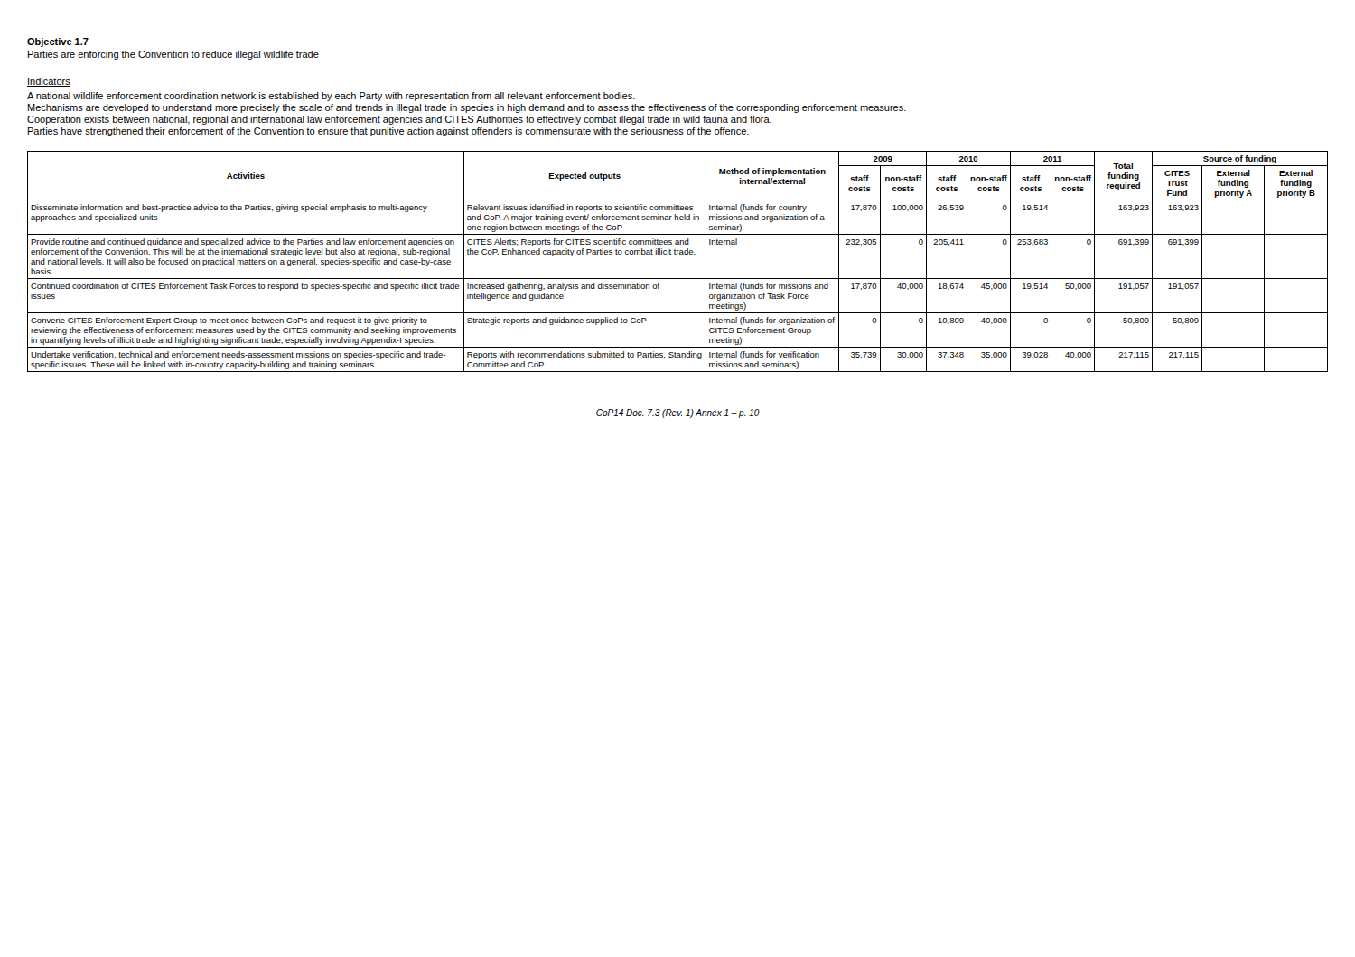Objective 1.7
Parties are enforcing the Convention to reduce illegal wildlife trade
Indicators
A national wildlife enforcement coordination network is established by each Party with representation from all relevant enforcement bodies.
Mechanisms are developed to understand more precisely the scale of and trends in illegal trade in species in high demand and to assess the effectiveness of the corresponding enforcement measures.
Cooperation exists between national, regional and international law enforcement agencies and CITES Authorities to effectively combat illegal trade in wild fauna and flora.
Parties have strengthened their enforcement of the Convention to ensure that punitive action against offenders is commensurate with the seriousness of the offence.
| Activities | Expected outputs | Method of implementation internal/external | 2009 | 2010 | 2011 | Total funding required | Source of funding |
| --- | --- | --- | --- | --- | --- | --- | --- |
| staff costs | non-staff costs | staff costs | non-staff costs | staff costs | non-staff costs | CITES Trust Fund | External funding priority A | External funding priority B |
| Disseminate information and best-practice advice to the Parties, giving special emphasis to multi-agency approaches and specialized units | Relevant issues identified in reports to scientific committees and CoP. A major training event/ enforcement seminar held in one region between meetings of the CoP | Internal (funds for country missions and organization of a seminar) | 17,870 | 100,000 | 26,539 | 0 | 19,514 | | 163,923 | 163,923 | | |
| Provide routine and continued guidance and specialized advice to the Parties and law enforcement agencies on enforcement of the Convention. This will be at the international strategic level but also at regional, sub-regional and national levels. It will also be focused on practical matters on a general, species-specific and case-by-case basis. | CITES Alerts; Reports for CITES scientific committees and the CoP. Enhanced capacity of Parties to combat illicit trade. | Internal | 232,305 | 0 | 205,411 | 0 | 253,683 | 0 | 691,399 | 691,399 | | |
| Continued coordination of CITES Enforcement Task Forces to respond to species-specific and specific illicit trade issues | Increased gathering, analysis and dissemination of intelligence and guidance | Internal (funds for missions and organization of Task Force meetings) | 17,870 | 40,000 | 18,674 | 45,000 | 19,514 | 50,000 | 191,057 | 191,057 | | |
| Convene CITES Enforcement Expert Group to meet once between CoPs and request it to give priority to reviewing the effectiveness of enforcement measures used by the CITES community and seeking improvements in quantifying levels of illicit trade and highlighting significant trade, especially involving Appendix-I species. | Strategic reports and guidance supplied to CoP | Internal (funds for organization of CITES Enforcement Group meeting) | 0 | 0 | 10,809 | 40,000 | 0 | 0 | 50,809 | 50,809 | | |
| Undertake verification, technical and enforcement needs-assessment missions on species-specific and trade-specific issues. These will be linked with in-country capacity-building and training seminars. | Reports with recommendations submitted to Parties, Standing Committee and CoP | Internal (funds for verification missions and seminars) | 35,739 | 30,000 | 37,348 | 35,000 | 39,028 | 40,000 | 217,115 | 217,115 | | |
CoP14 Doc. 7.3 (Rev. 1) Annex 1 – p. 10